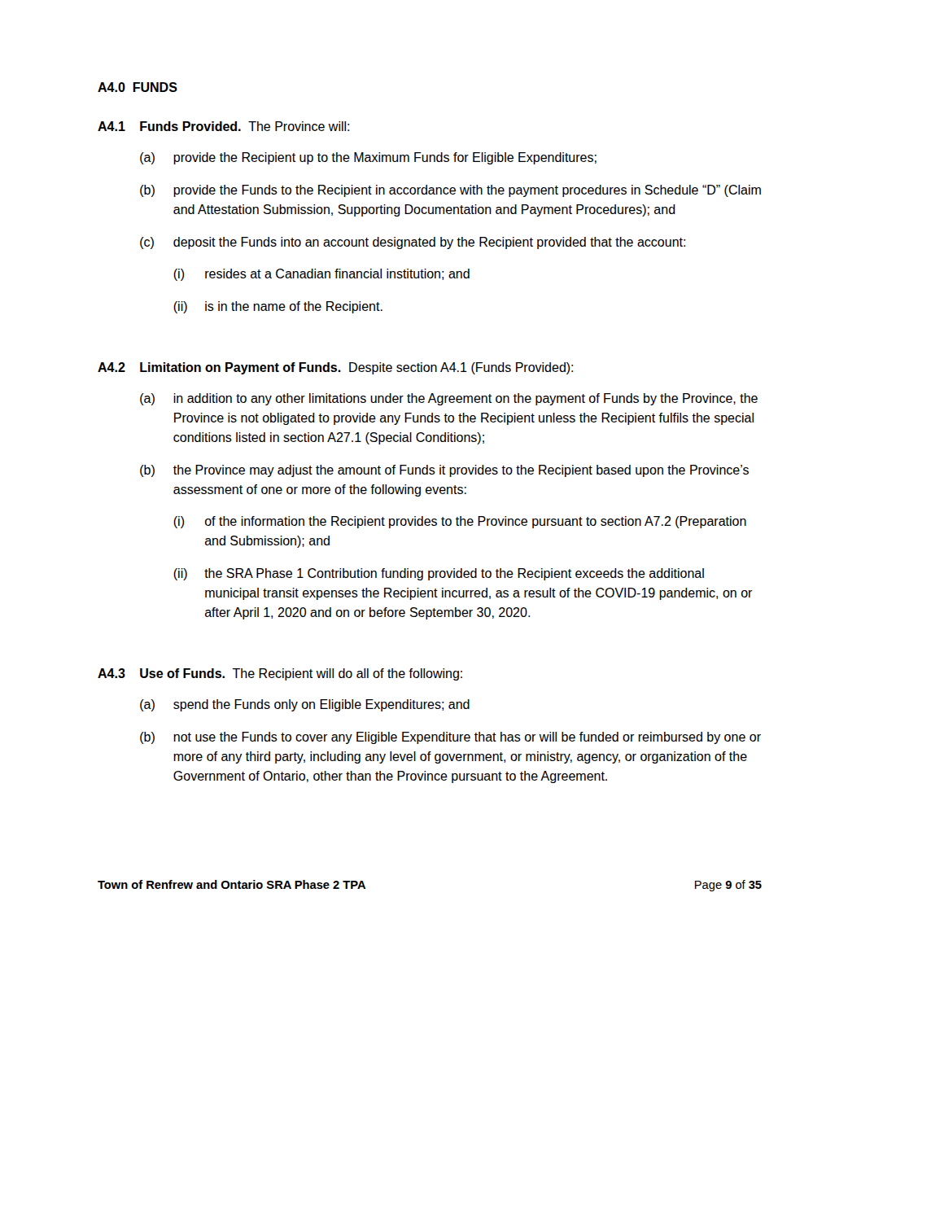A4.0 FUNDS
A4.1
Funds Provided. The Province will:
(a) provide the Recipient up to the Maximum Funds for Eligible Expenditures;
(b) provide the Funds to the Recipient in accordance with the payment procedures in Schedule “D” (Claim and Attestation Submission, Supporting Documentation and Payment Procedures); and
(c) deposit the Funds into an account designated by the Recipient provided that the account:
(i) resides at a Canadian financial institution; and
(ii) is in the name of the Recipient.
A4.2
Limitation on Payment of Funds. Despite section A4.1 (Funds Provided):
(a) in addition to any other limitations under the Agreement on the payment of Funds by the Province, the Province is not obligated to provide any Funds to the Recipient unless the Recipient fulfils the special conditions listed in section A27.1 (Special Conditions);
(b) the Province may adjust the amount of Funds it provides to the Recipient based upon the Province’s assessment of one or more of the following events:
(i) of the information the Recipient provides to the Province pursuant to section A7.2 (Preparation and Submission); and
(ii) the SRA Phase 1 Contribution funding provided to the Recipient exceeds the additional municipal transit expenses the Recipient incurred, as a result of the COVID-19 pandemic, on or after April 1, 2020 and on or before September 30, 2020.
A4.3
Use of Funds. The Recipient will do all of the following:
(a) spend the Funds only on Eligible Expenditures; and
(b) not use the Funds to cover any Eligible Expenditure that has or will be funded or reimbursed by one or more of any third party, including any level of government, or ministry, agency, or organization of the Government of Ontario, other than the Province pursuant to the Agreement.
Town of Renfrew and Ontario SRA Phase 2 TPA
Page 9 of 35